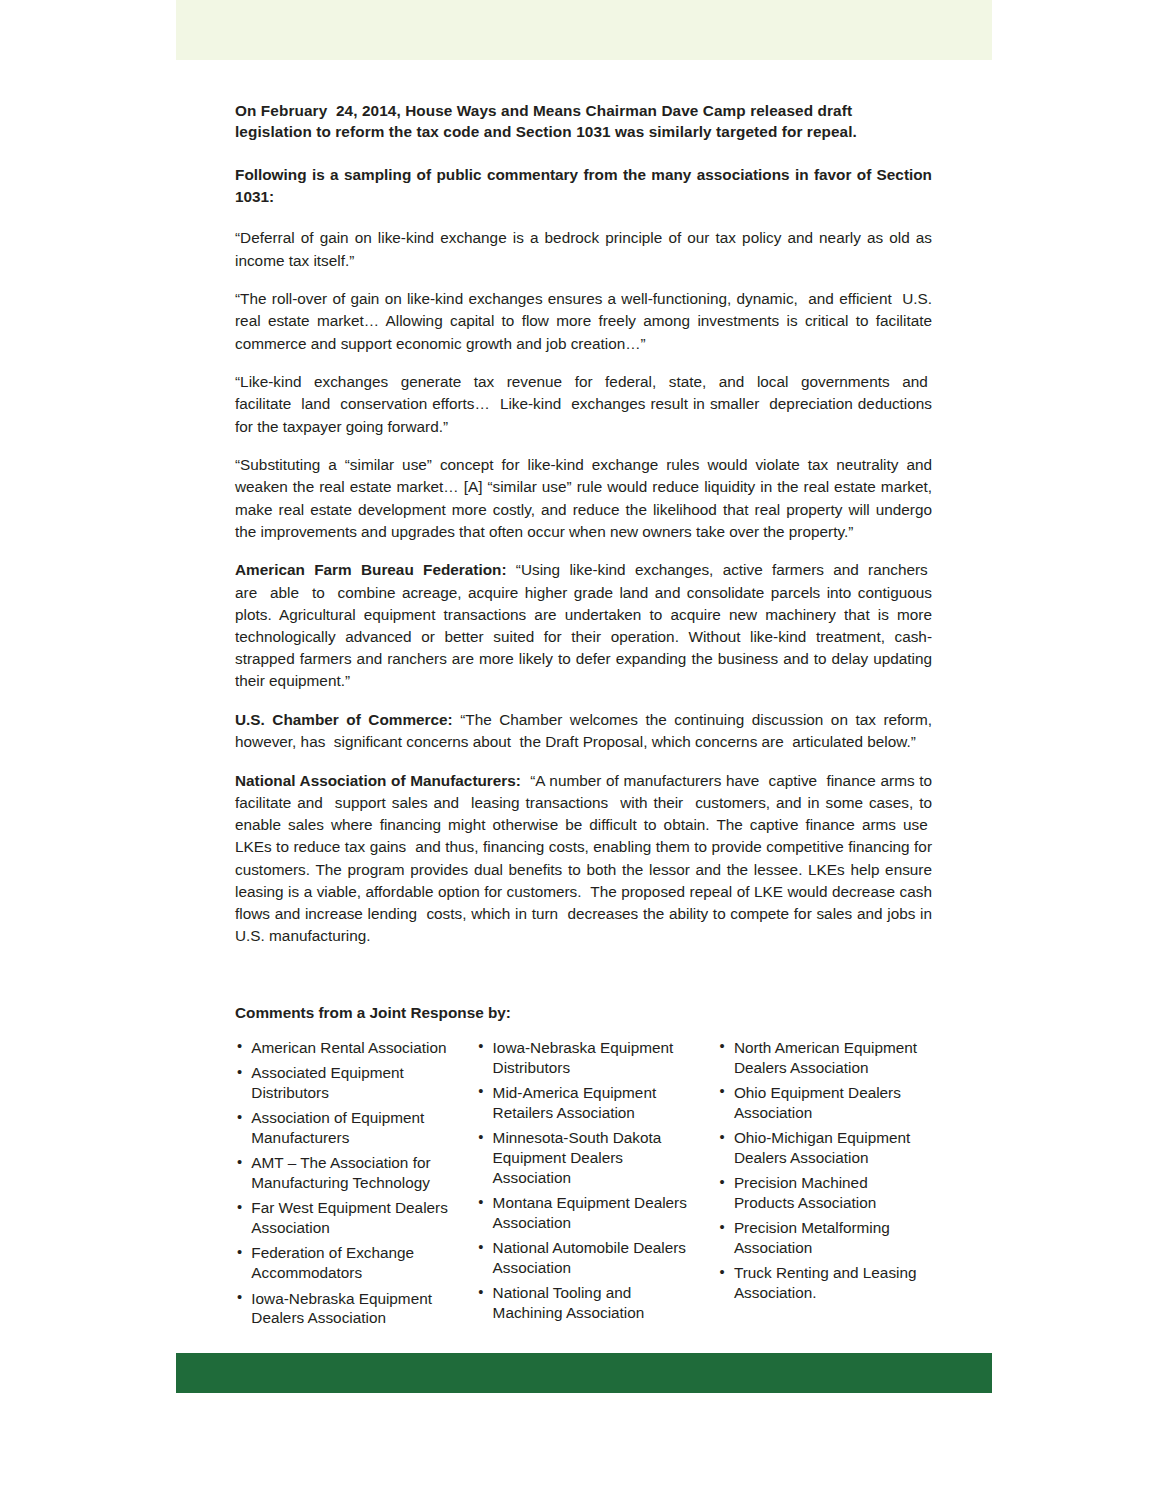On February 24, 2014, House Ways and Means Chairman Dave Camp released draft legislation to reform the tax code and Section 1031 was similarly targeted for repeal.
Following is a sampling of public commentary from the many associations in favor of Section 1031:
“Deferral of gain on like-kind exchange is a bedrock principle of our tax policy and nearly as old as income tax itself.”
“The roll-over of gain on like-kind exchanges ensures a well-functioning, dynamic, and efficient U.S. real estate market… Allowing capital to flow more freely among investments is critical to facilitate commerce and support economic growth and job creation…”
“Like-kind exchanges generate tax revenue for federal, state, and local governments and facilitate land conservation efforts… Like-kind exchanges result in smaller depreciation deductions for the taxpayer going forward.”
“Substituting a “similar use” concept for like-kind exchange rules would violate tax neutrality and weaken the real estate market… [A] “similar use” rule would reduce liquidity in the real estate market, make real estate development more costly, and reduce the likelihood that real property will undergo the improvements and upgrades that often occur when new owners take over the property.”
American Farm Bureau Federation: “Using like-kind exchanges, active farmers and ranchers are able to combine acreage, acquire higher grade land and consolidate parcels into contiguous plots. Agricultural equipment transactions are undertaken to acquire new machinery that is more technologically advanced or better suited for their operation. Without like-kind treatment, cash-strapped farmers and ranchers are more likely to defer expanding the business and to delay updating their equipment.”
U.S. Chamber of Commerce: “The Chamber welcomes the continuing discussion on tax reform, however, has significant concerns about the Draft Proposal, which concerns are articulated below.”
National Association of Manufacturers: “A number of manufacturers have captive finance arms to facilitate and support sales and leasing transactions with their customers, and in some cases, to enable sales where financing might otherwise be difficult to obtain. The captive finance arms use LKEs to reduce tax gains and thus, financing costs, enabling them to provide competitive financing for customers. The program provides dual benefits to both the lessor and the lessee. LKEs help ensure leasing is a viable, affordable option for customers. The proposed repeal of LKE would decrease cash flows and increase lending costs, which in turn decreases the ability to compete for sales and jobs in U.S. manufacturing.
Comments from a Joint Response by:
American Rental Association
Associated Equipment Distributors
Association of Equipment Manufacturers
AMT – The Association for Manufacturing Technology
Far West Equipment Dealers Association
Federation of Exchange Accommodators
Iowa-Nebraska Equipment Dealers Association
Iowa-Nebraska Equipment Distributors
Mid-America Equipment Retailers Association
Minnesota-South Dakota Equipment Dealers Association
Montana Equipment Dealers Association
National Automobile Dealers Association
National Tooling and Machining Association
North American Equipment Dealers Association
Ohio Equipment Dealers Association
Ohio-Michigan Equipment Dealers Association
Precision Machined Products Association
Precision Metalforming Association
Truck Renting and Leasing Association.